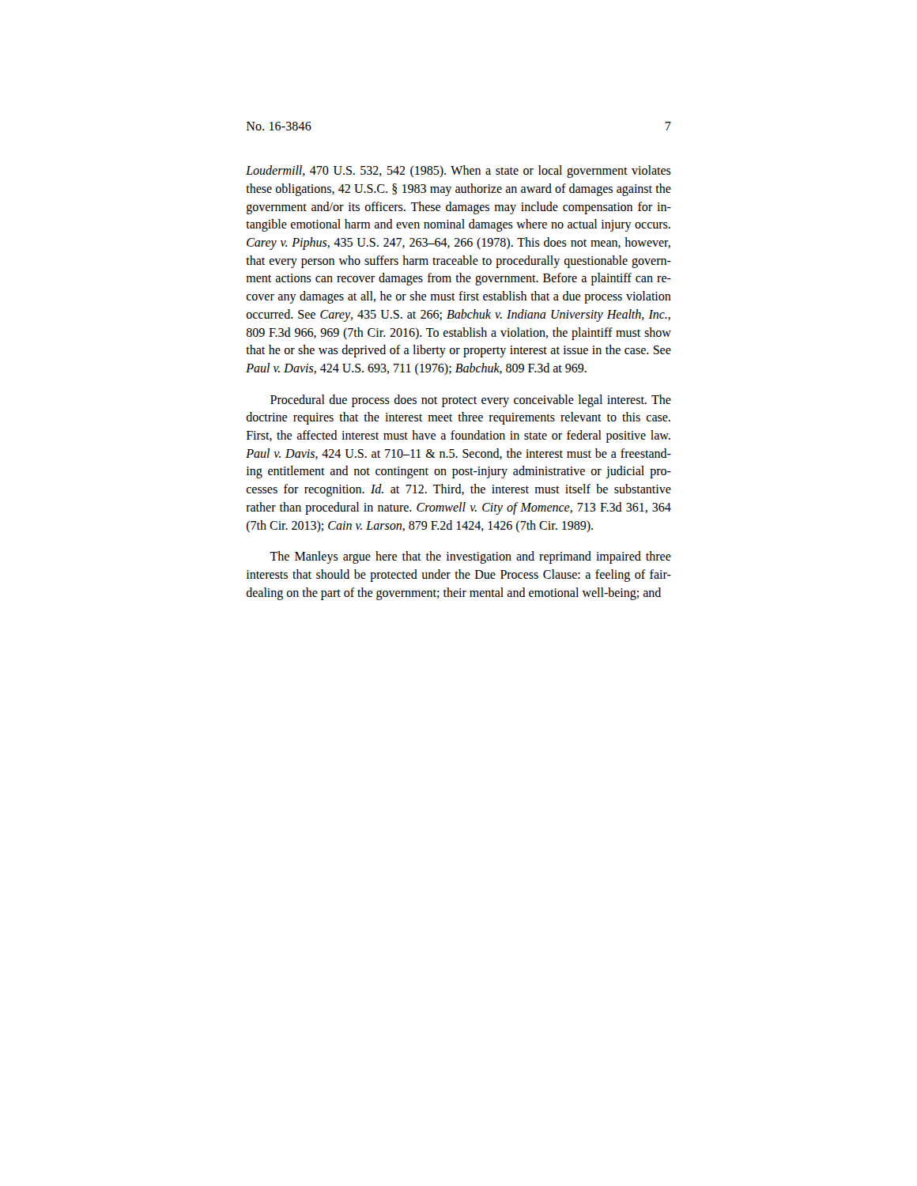No. 16-3846 7
Loudermill, 470 U.S. 532, 542 (1985). When a state or local government violates these obligations, 42 U.S.C. § 1983 may authorize an award of damages against the government and/or its officers. These damages may include compensation for intangible emotional harm and even nominal damages where no actual injury occurs. Carey v. Piphus, 435 U.S. 247, 263–64, 266 (1978). This does not mean, however, that every person who suffers harm traceable to procedurally questionable government actions can recover damages from the government. Before a plaintiff can recover any damages at all, he or she must first establish that a due process violation occurred. See Carey, 435 U.S. at 266; Babchuk v. Indiana University Health, Inc., 809 F.3d 966, 969 (7th Cir. 2016). To establish a violation, the plaintiff must show that he or she was deprived of a liberty or property interest at issue in the case. See Paul v. Davis, 424 U.S. 693, 711 (1976); Babchuk, 809 F.3d at 969.
Procedural due process does not protect every conceivable legal interest. The doctrine requires that the interest meet three requirements relevant to this case. First, the affected interest must have a foundation in state or federal positive law. Paul v. Davis, 424 U.S. at 710–11 & n.5. Second, the interest must be a freestanding entitlement and not contingent on post-injury administrative or judicial processes for recognition. Id. at 712. Third, the interest must itself be substantive rather than procedural in nature. Cromwell v. City of Momence, 713 F.3d 361, 364 (7th Cir. 2013); Cain v. Larson, 879 F.2d 1424, 1426 (7th Cir. 1989).
The Manleys argue here that the investigation and reprimand impaired three interests that should be protected under the Due Process Clause: a feeling of fair-dealing on the part of the government; their mental and emotional well-being; and